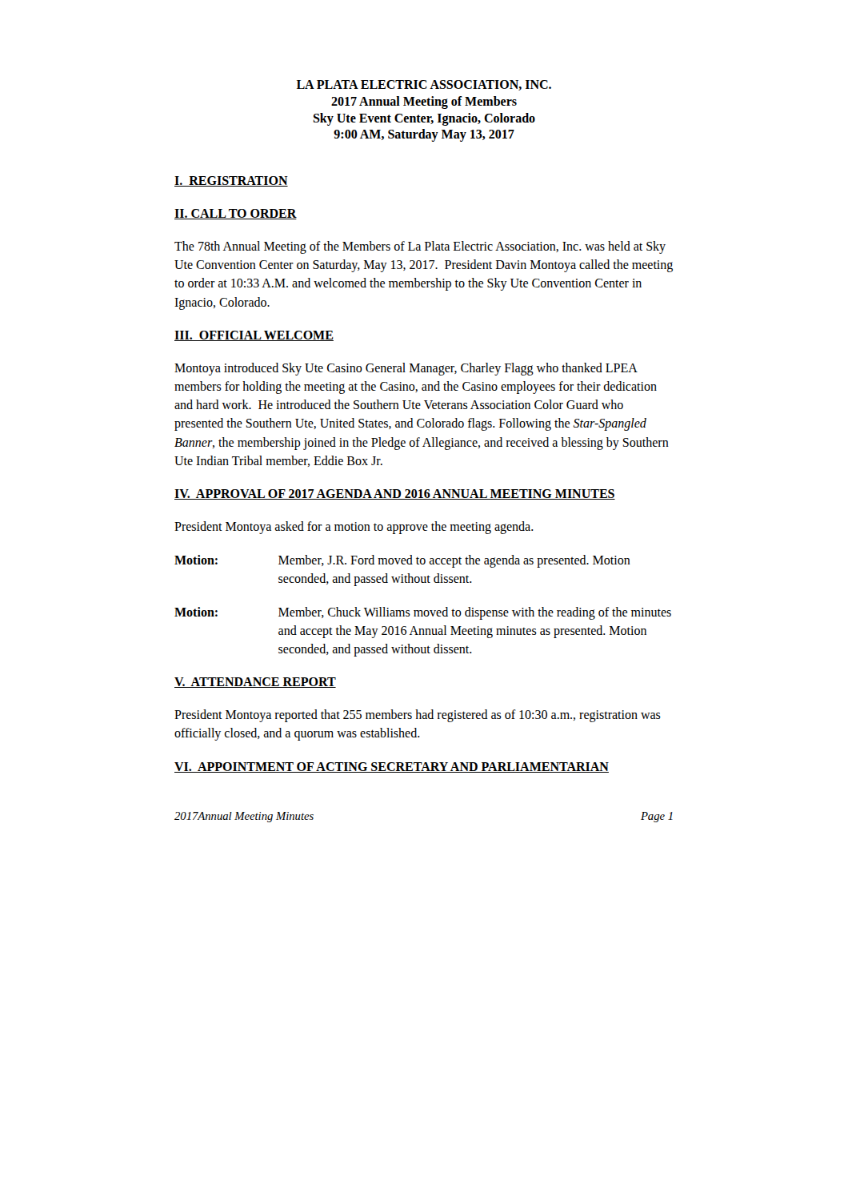LA PLATA ELECTRIC ASSOCIATION, INC. 2017 Annual Meeting of Members Sky Ute Event Center, Ignacio, Colorado 9:00 AM, Saturday May 13, 2017
I. Registration
II. Call to Order
The 78th Annual Meeting of the Members of La Plata Electric Association, Inc. was held at Sky Ute Convention Center on Saturday, May 13, 2017. President Davin Montoya called the meeting to order at 10:33 A.M. and welcomed the membership to the Sky Ute Convention Center in Ignacio, Colorado.
III. Official Welcome
Montoya introduced Sky Ute Casino General Manager, Charley Flagg who thanked LPEA members for holding the meeting at the Casino, and the Casino employees for their dedication and hard work. He introduced the Southern Ute Veterans Association Color Guard who presented the Southern Ute, United States, and Colorado flags. Following the Star-Spangled Banner, the membership joined in the Pledge of Allegiance, and received a blessing by Southern Ute Indian Tribal member, Eddie Box Jr.
IV. Approval of 2017 Agenda and 2016 Annual Meeting Minutes
President Montoya asked for a motion to approve the meeting agenda.
Motion:
Member, J.R. Ford moved to accept the agenda as presented. Motion seconded, and passed without dissent.
Motion:
Member, Chuck Williams moved to dispense with the reading of the minutes and accept the May 2016 Annual Meeting minutes as presented. Motion seconded, and passed without dissent.
V. Attendance Report
President Montoya reported that 255 members had registered as of 10:30 a.m., registration was officially closed, and a quorum was established.
VI. Appointment of Acting Secretary and Parliamentarian
2017Annual Meeting Minutes Page 1